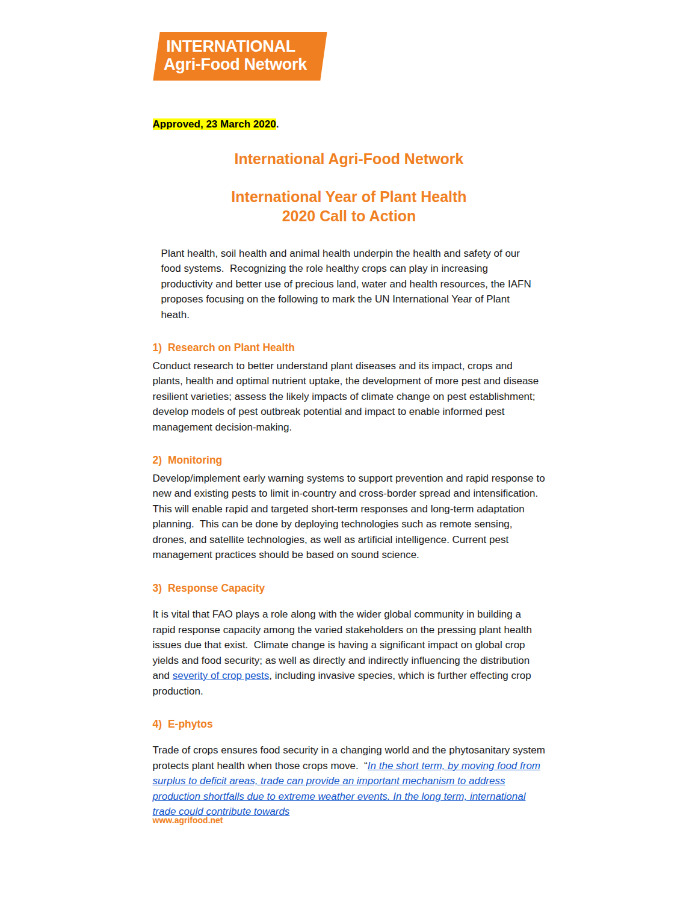INTERNATIONAL Agri-Food Network
Approved, 23 March 2020.
International Agri-Food Network
International Year of Plant Health
2020 Call to Action
Plant health, soil health and animal health underpin the health and safety of our food systems. Recognizing the role healthy crops can play in increasing productivity and better use of precious land, water and health resources, the IAFN proposes focusing on the following to mark the UN International Year of Plant heath.
1) Research on Plant Health
Conduct research to better understand plant diseases and its impact, crops and plants, health and optimal nutrient uptake, the development of more pest and disease resilient varieties; assess the likely impacts of climate change on pest establishment; develop models of pest outbreak potential and impact to enable informed pest management decision-making.
2) Monitoring
Develop/implement early warning systems to support prevention and rapid response to new and existing pests to limit in-country and cross-border spread and intensification. This will enable rapid and targeted short-term responses and long-term adaptation planning. This can be done by deploying technologies such as remote sensing, drones, and satellite technologies, as well as artificial intelligence. Current pest management practices should be based on sound science.
3) Response Capacity
It is vital that FAO plays a role along with the wider global community in building a rapid response capacity among the varied stakeholders on the pressing plant health issues due that exist. Climate change is having a significant impact on global crop yields and food security; as well as directly and indirectly influencing the distribution and severity of crop pests, including invasive species, which is further effecting crop production.
4) E-phytos
Trade of crops ensures food security in a changing world and the phytosanitary system protects plant health when those crops move. “In the short term, by moving food from surplus to deficit areas, trade can provide an important mechanism to address production shortfalls due to extreme weather events. In the long term, international trade could contribute towards
www.agrifood.net